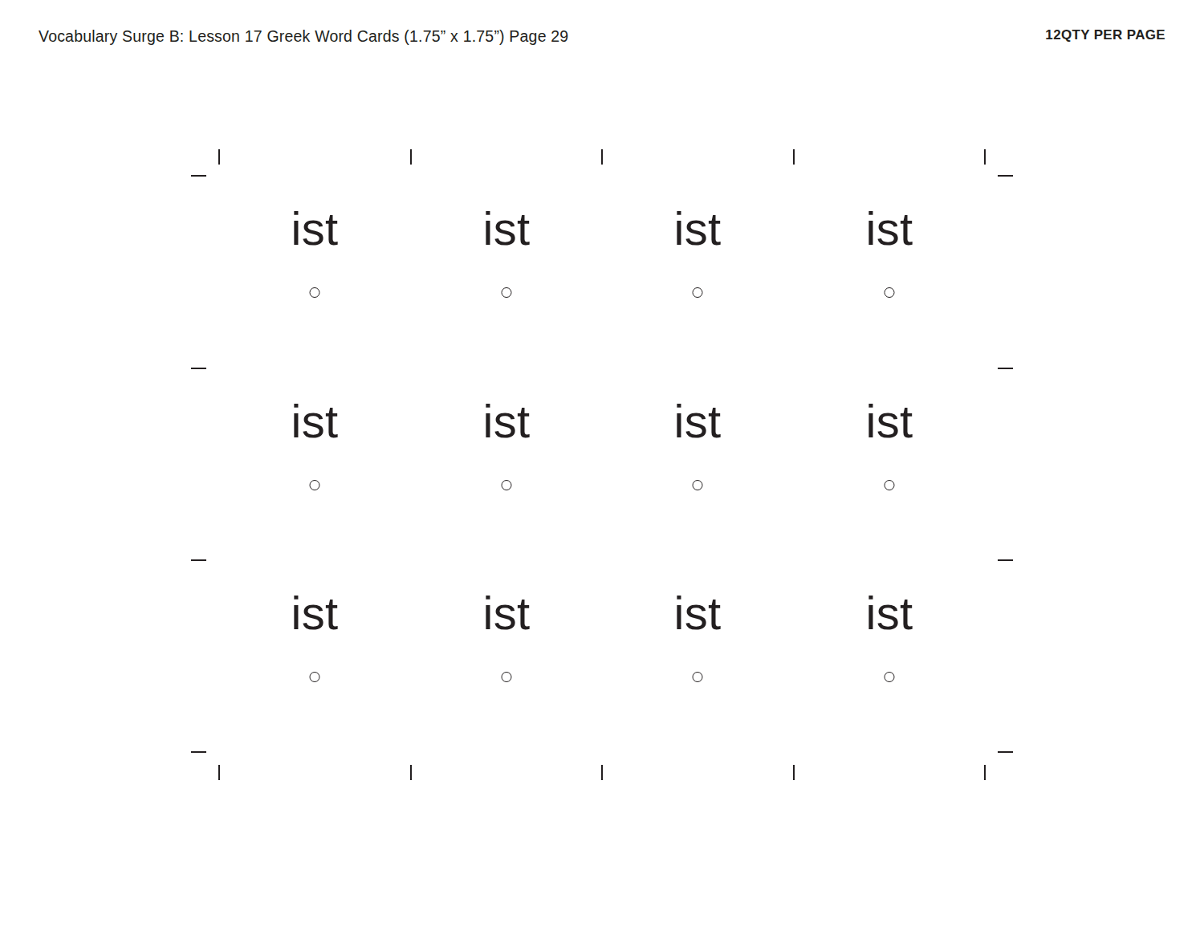Vocabulary Surge B: Lesson 17 Greek Word Cards (1.75” x 1.75”) Page 29
12QTY PER PAGE
ist
ist
ist
ist
ist
ist
ist
ist
ist
ist
ist
ist